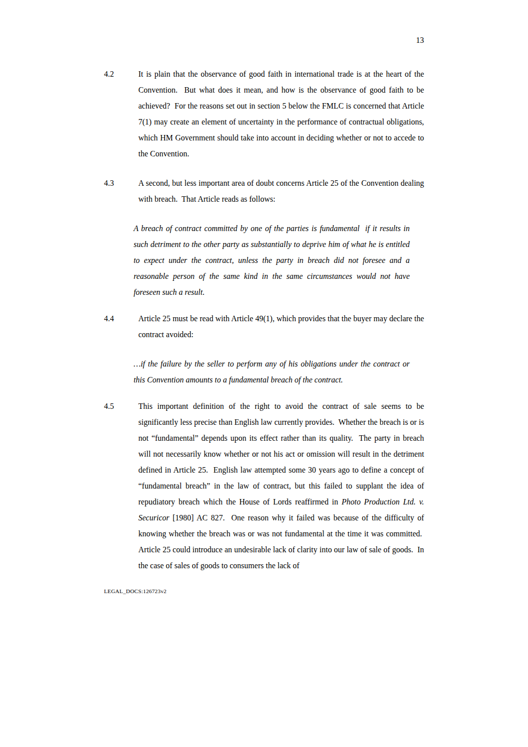13
4.2
It is plain that the observance of good faith in international trade is at the heart of the Convention. But what does it mean, and how is the observance of good faith to be achieved? For the reasons set out in section 5 below the FMLC is concerned that Article 7(1) may create an element of uncertainty in the performance of contractual obligations, which HM Government should take into account in deciding whether or not to accede to the Convention.
4.3
A second, but less important area of doubt concerns Article 25 of the Convention dealing with breach. That Article reads as follows:
A breach of contract committed by one of the parties is fundamental if it results in such detriment to the other party as substantially to deprive him of what he is entitled to expect under the contract, unless the party in breach did not foresee and a reasonable person of the same kind in the same circumstances would not have foreseen such a result.
4.4
Article 25 must be read with Article 49(1), which provides that the buyer may declare the contract avoided:
…if the failure by the seller to perform any of his obligations under the contract or this Convention amounts to a fundamental breach of the contract.
4.5
This important definition of the right to avoid the contract of sale seems to be significantly less precise than English law currently provides. Whether the breach is or is not “fundamental” depends upon its effect rather than its quality. The party in breach will not necessarily know whether or not his act or omission will result in the detriment defined in Article 25. English law attempted some 30 years ago to define a concept of “fundamental breach” in the law of contract, but this failed to supplant the idea of repudiatory breach which the House of Lords reaffirmed in Photo Production Ltd. v. Securicor [1980] AC 827. One reason why it failed was because of the difficulty of knowing whether the breach was or was not fundamental at the time it was committed. Article 25 could introduce an undesirable lack of clarity into our law of sale of goods. In the case of sales of goods to consumers the lack of
LEGAL_DOCS:126723v2